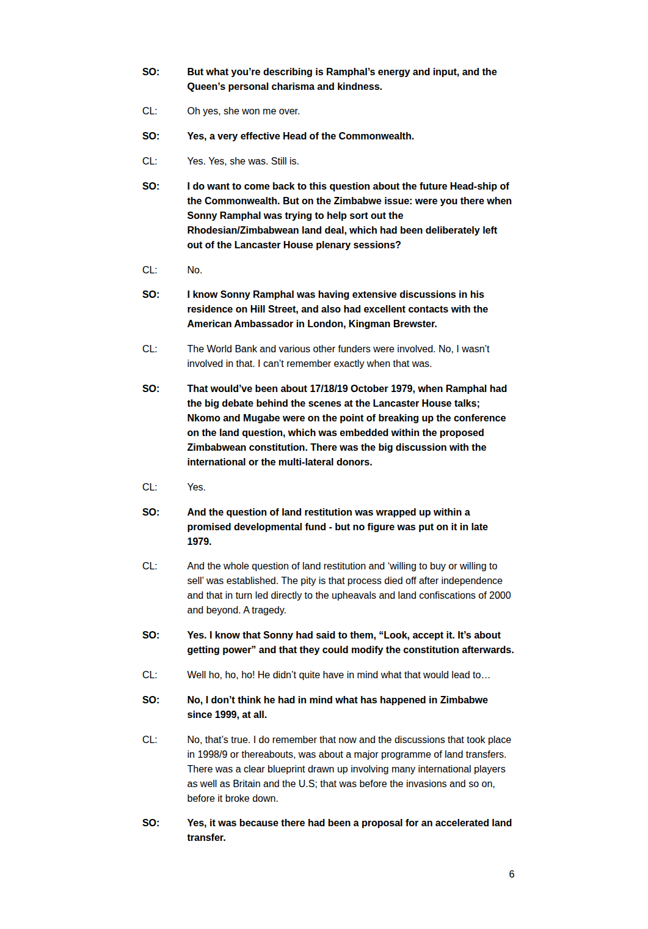| SO: | But what you’re describing is Ramphal’s energy and input, and the Queen’s personal charisma and kindness. |
| CL: | Oh yes, she won me over. |
| SO: | Yes, a very effective Head of the Commonwealth. |
| CL: | Yes. Yes, she was. Still is. |
| SO: | I do want to come back to this question about the future Head-ship of the Commonwealth. But on the Zimbabwe issue: were you there when Sonny Ramphal was trying to help sort out the Rhodesian/Zimbabwean land deal, which had been deliberately left out of the Lancaster House plenary sessions? |
| CL: | No. |
| SO: | I know Sonny Ramphal was having extensive discussions in his residence on Hill Street, and also had excellent contacts with the American Ambassador in London, Kingman Brewster. |
| CL: | The World Bank and various other funders were involved. No, I wasn’t involved in that. I can’t remember exactly when that was. |
| SO: | That would’ve been about 17/18/19 October 1979, when Ramphal had the big debate behind the scenes at the Lancaster House talks; Nkomo and Mugabe were on the point of breaking up the conference on the land question, which was embedded within the proposed Zimbabwean constitution. There was the big discussion with the international or the multi-lateral donors. |
| CL: | Yes. |
| SO: | And the question of land restitution was wrapped up within a promised developmental fund - but no figure was put on it in late 1979. |
| CL: | And the whole question of land restitution and ‘willing to buy or willing to sell’ was established. The pity is that process died off after independence and that in turn led directly to the upheavals and land confiscations of 2000 and beyond. A tragedy. |
| SO: | Yes. I know that Sonny had said to them, “Look, accept it. It’s about getting power” and that they could modify the constitution afterwards. |
| CL: | Well ho, ho, ho! He didn’t quite have in mind what that would lead to… |
| SO: | No, I don’t think he had in mind what has happened in Zimbabwe since 1999, at all. |
| CL: | No, that’s true. I do remember that now and the discussions that took place in 1998/9 or thereabouts, was about a major programme of land transfers. There was a clear blueprint drawn up involving many international players as well as Britain and the U.S; that was before the invasions and so on, before it broke down. |
| SO: | Yes, it was because there had been a proposal for an accelerated land transfer. |
6